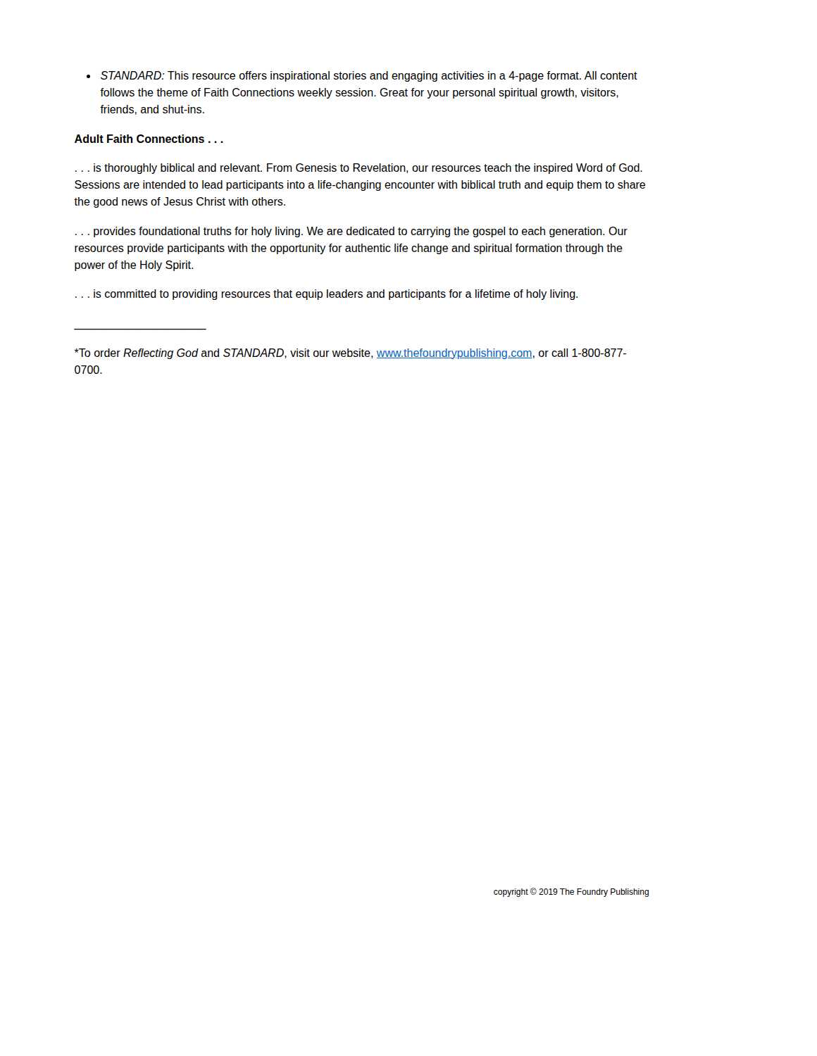STANDARD: This resource offers inspirational stories and engaging activities in a 4-page format. All content follows the theme of Faith Connections weekly session. Great for your personal spiritual growth, visitors, friends, and shut-ins.
Adult Faith Connections . . .
. . . is thoroughly biblical and relevant. From Genesis to Revelation, our resources teach the inspired Word of God. Sessions are intended to lead participants into a life-changing encounter with biblical truth and equip them to share the good news of Jesus Christ with others.
. . . provides foundational truths for holy living. We are dedicated to carrying the gospel to each generation. Our resources provide participants with the opportunity for authentic life change and spiritual formation through the power of the Holy Spirit.
. . . is committed to providing resources that equip leaders and participants for a lifetime of holy living.
_____________________
*To order Reflecting God and STANDARD, visit our website, www.thefoundrypublishing.com, or call 1-800-877-0700.
copyright © 2019 The Foundry Publishing